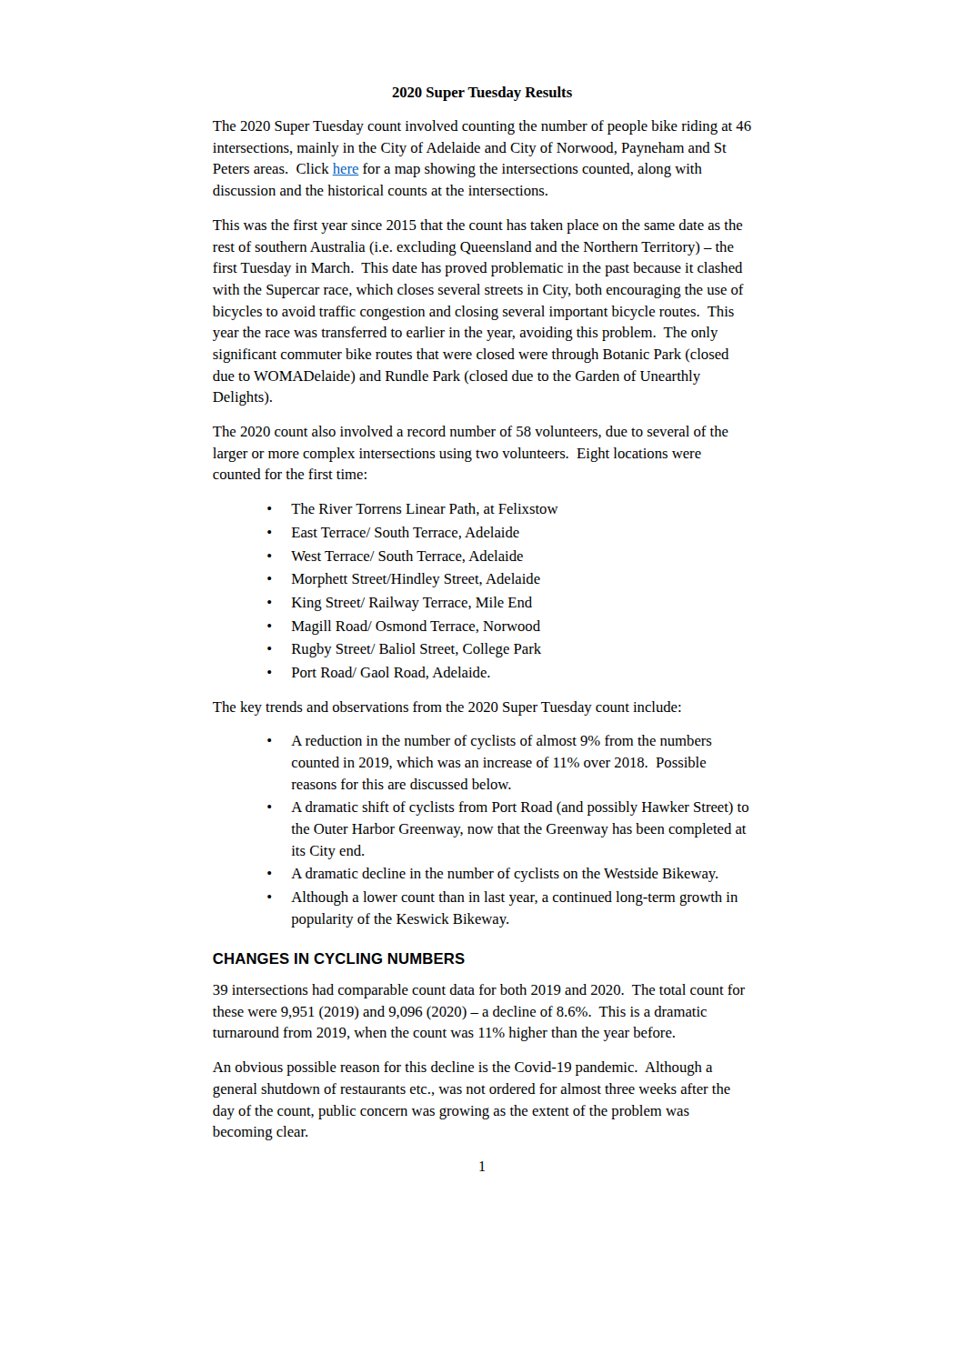2020 Super Tuesday Results
The 2020 Super Tuesday count involved counting the number of people bike riding at 46 intersections, mainly in the City of Adelaide and City of Norwood, Payneham and St Peters areas. Click here for a map showing the intersections counted, along with discussion and the historical counts at the intersections.
This was the first year since 2015 that the count has taken place on the same date as the rest of southern Australia (i.e. excluding Queensland and the Northern Territory) – the first Tuesday in March. This date has proved problematic in the past because it clashed with the Supercar race, which closes several streets in City, both encouraging the use of bicycles to avoid traffic congestion and closing several important bicycle routes. This year the race was transferred to earlier in the year, avoiding this problem. The only significant commuter bike routes that were closed were through Botanic Park (closed due to WOMADelaide) and Rundle Park (closed due to the Garden of Unearthly Delights).
The 2020 count also involved a record number of 58 volunteers, due to several of the larger or more complex intersections using two volunteers. Eight locations were counted for the first time:
The River Torrens Linear Path, at Felixstow
East Terrace/ South Terrace, Adelaide
West Terrace/ South Terrace, Adelaide
Morphett Street/Hindley Street, Adelaide
King Street/ Railway Terrace, Mile End
Magill Road/ Osmond Terrace, Norwood
Rugby Street/ Baliol Street, College Park
Port Road/ Gaol Road, Adelaide.
The key trends and observations from the 2020 Super Tuesday count include:
A reduction in the number of cyclists of almost 9% from the numbers counted in 2019, which was an increase of 11% over 2018. Possible reasons for this are discussed below.
A dramatic shift of cyclists from Port Road (and possibly Hawker Street) to the Outer Harbor Greenway, now that the Greenway has been completed at its City end.
A dramatic decline in the number of cyclists on the Westside Bikeway.
Although a lower count than in last year, a continued long-term growth in popularity of the Keswick Bikeway.
CHANGES IN CYCLING NUMBERS
39 intersections had comparable count data for both 2019 and 2020. The total count for these were 9,951 (2019) and 9,096 (2020) – a decline of 8.6%. This is a dramatic turnaround from 2019, when the count was 11% higher than the year before.
An obvious possible reason for this decline is the Covid-19 pandemic. Although a general shutdown of restaurants etc., was not ordered for almost three weeks after the day of the count, public concern was growing as the extent of the problem was becoming clear.
1